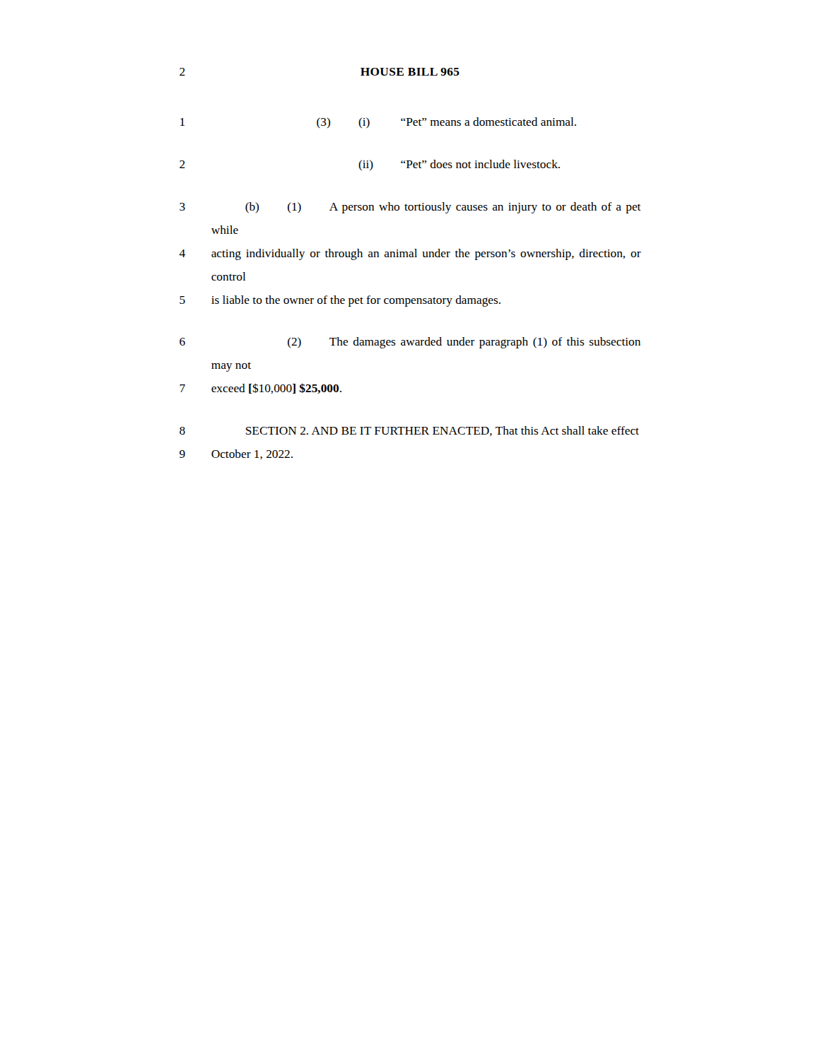2
HOUSE BILL 965
| 1 | (3) (i) “Pet” means a domesticated animal. |
| 2 | (ii) “Pet” does not include livestock. |
| 3 | (b) (1) A person who tortiously causes an injury to or death of a pet while |
| 4 | acting individually or through an animal under the person’s ownership, direction, or control |
| 5 | is liable to the owner of the pet for compensatory damages. |
| 6 | (2) The damages awarded under paragraph (1) of this subsection may not |
| 7 | exceed [ $10,000 ] $25,000 . |
| 8 | SECTION 2. AND BE IT FURTHER ENACTED, That this Act shall take effect |
| 9 | October 1, 2022. |